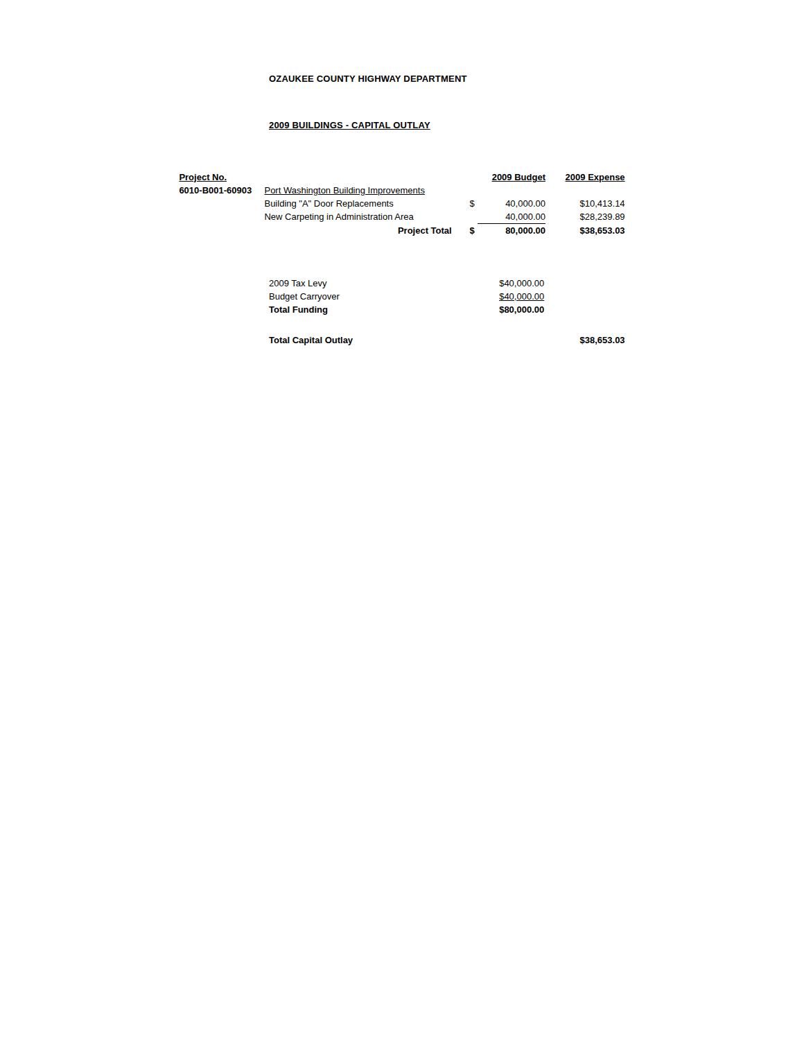OZAUKEE COUNTY HIGHWAY DEPARTMENT
2009 BUILDINGS - CAPITAL OUTLAY
| Project No. | | | 2009 Budget | 2009 Expense |
| --- | --- | --- | --- | --- |
| 6010-B001-60903 | Port Washington Building Improvements | | | |
| | Building "A" Door Replacements | $ | 40,000.00 | $10,413.14 |
| | New Carpeting in Administration Area | | 40,000.00 | $28,239.89 |
| | Project Total | $ | 80,000.00 | $38,653.03 |
| 2009 Tax Levy | $40,000.00 | |
| Budget Carryover | $40,000.00 | |
| Total Funding | $80,000.00 | |
| Total Capital Outlay | | $38,653.03 |